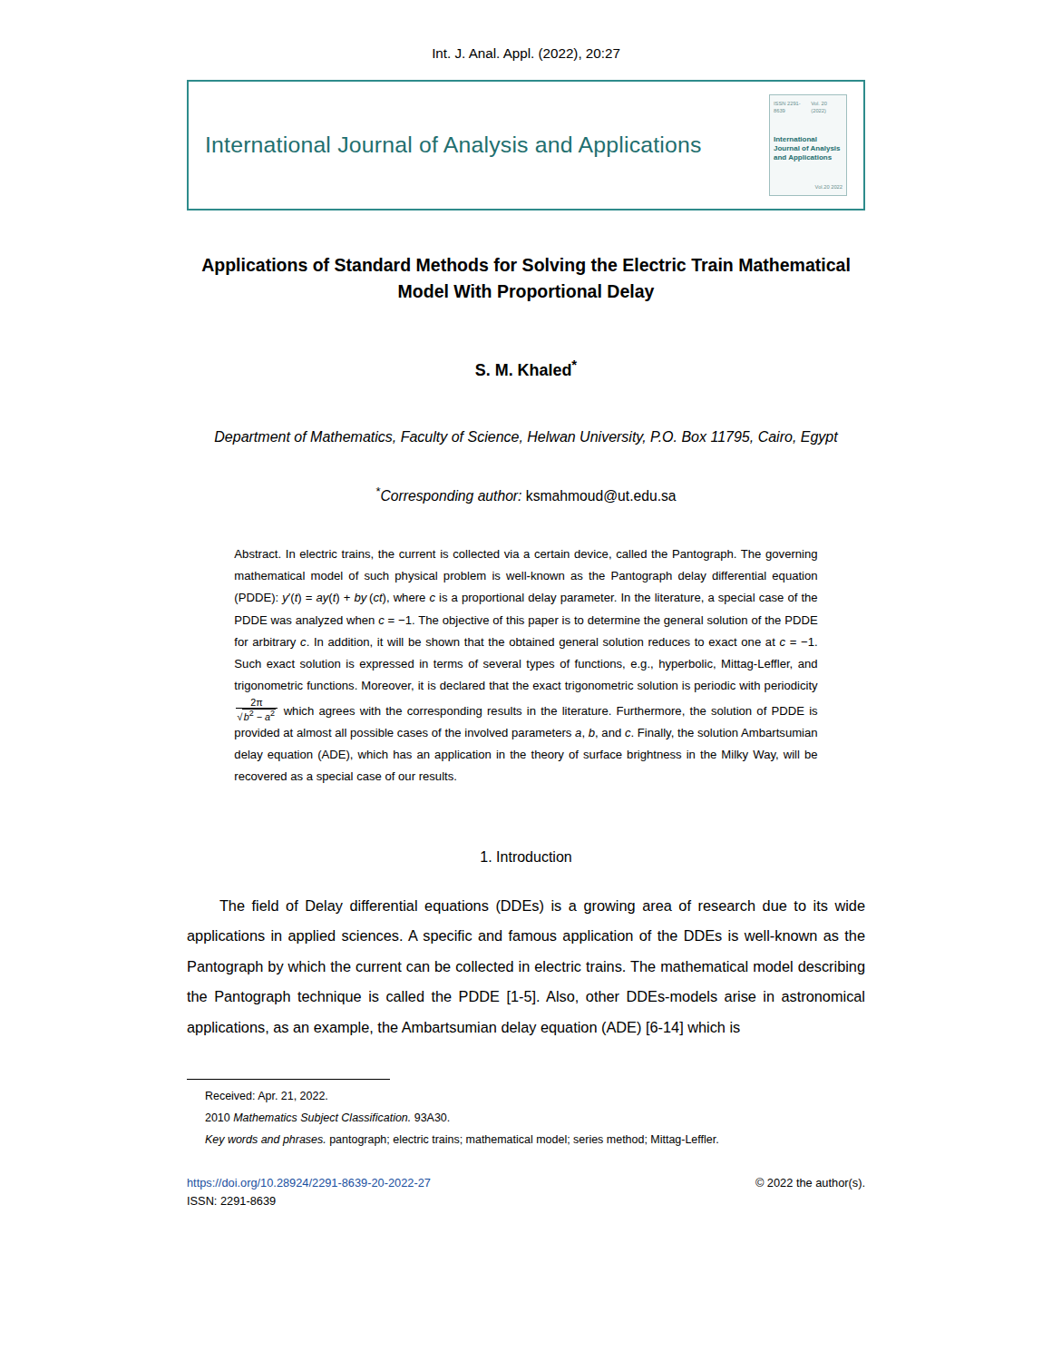Int. J. Anal. Appl. (2022), 20:27
International Journal of Analysis and Applications
ISSN 2291-8639 Vol. 20 (2022)
International
Journal of Analysis
and Applications
Vol.20 2022
Applications of Standard Methods for Solving the Electric Train Mathematical Model With Proportional Delay
S. M. Khaled*
Department of Mathematics, Faculty of Science, Helwan University, P.O. Box 11795, Cairo, Egypt
*Corresponding author: ksmahmoud@ut.edu.sa
Abstract. In electric trains, the current is collected via a certain device, called the Pantograph. The governing mathematical model of such physical problem is well-known as the Pantograph delay differential equation (PDDE): y′(t) = ay(t) + by (ct), where c is a proportional delay parameter. In the literature, a special case of the PDDE was analyzed when c = −1. The objective of this paper is to determine the general solution of the PDDE for arbitrary c. In addition, it will be shown that the obtained general solution reduces to exact one at c = −1. Such exact solution is expressed in terms of several types of functions, e.g., hyperbolic, Mittag-Leffler, and trigonometric functions. Moreover, it is declared that the exact trigonometric solution is periodic with periodicity 2π√b2 − a2 which agrees with the corresponding results in the literature. Furthermore, the solution of PDDE is provided at almost all possible cases of the involved parameters a, b, and c. Finally, the solution Ambartsumian delay equation (ADE), which has an application in the theory of surface brightness in the Milky Way, will be recovered as a special case of our results.
1. Introduction
The field of Delay differential equations (DDEs) is a growing area of research due to its wide applications in applied sciences. A specific and famous application of the DDEs is well-known as the Pantograph by which the current can be collected in electric trains. The mathematical model describing the Pantograph technique is called the PDDE [1-5]. Also, other DDEs-models arise in astronomical applications, as an example, the Ambartsumian delay equation (ADE) [6-14] which is
Received: Apr. 21, 2022.
2010 Mathematics Subject Classification. 93A30.
Key words and phrases. pantograph; electric trains; mathematical model; series method; Mittag-Leffler.
https://doi.org/10.28924/2291-8639-20-2022-27
ISSN: 2291-8639
© 2022 the author(s).